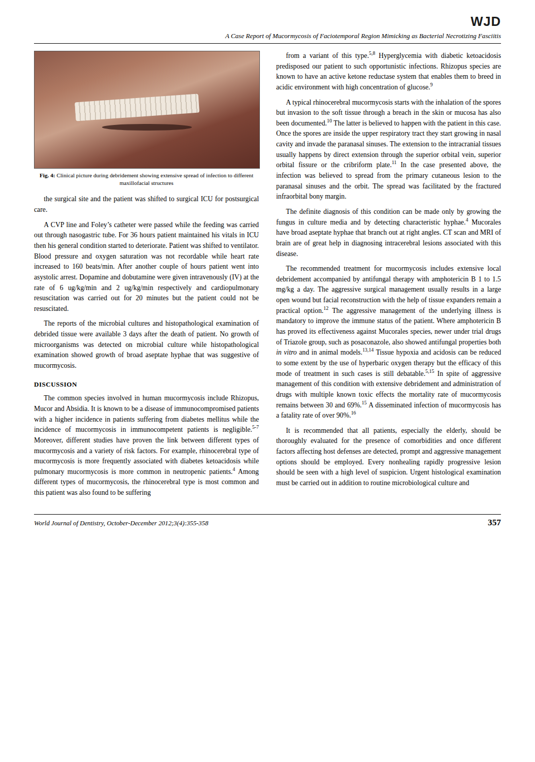WJD
A Case Report of Mucormycosis of Faciotemporal Region Mimicking as Bacterial Necrotizing Fasciitis
Fig. 4: Clinical picture during debridement showing extensive spread of infection to different maxillofacial structures
the surgical site and the patient was shifted to surgical ICU for postsurgical care.
A CVP line and Foley’s catheter were passed while the feeding was carried out through nasogastric tube. For 36 hours patient maintained his vitals in ICU then his general condition started to deteriorate. Patient was shifted to ventilator. Blood pressure and oxygen saturation was not recordable while heart rate increased to 160 beats/min. After another couple of hours patient went into asystolic arrest. Dopamine and dobutamine were given intravenously (IV) at the rate of 6 ug/kg/min and 2 ug/kg/min respectively and cardiopulmonary resuscitation was carried out for 20 minutes but the patient could not be resuscitated.
The reports of the microbial cultures and histopathological examination of debrided tissue were available 3 days after the death of patient. No growth of microorganisms was detected on microbial culture while histopathological examination showed growth of broad aseptate hyphae that was suggestive of mucormycosis.
Discussion
The common species involved in human mucormycosis include Rhizopus, Mucor and Absidia. It is known to be a disease of immunocompromised patients with a higher incidence in patients suffering from diabetes mellitus while the incidence of mucormycosis in immunocompetent patients is negligible.5-7 Moreover, different studies have proven the link between different types of mucormycosis and a variety of risk factors. For example, rhinocerebral type of mucormycosis is more frequently associated with diabetes ketoacidosis while pulmonary mucormycosis is more common in neutropenic patients.4 Among different types of mucormycosis, the rhinocerebral type is most common and this patient was also found to be suffering
from a variant of this type.5,8 Hyperglycemia with diabetic ketoacidosis predisposed our patient to such opportunistic infections. Rhizopus species are known to have an active ketone reductase system that enables them to breed in acidic environment with high concentration of glucose.9
A typical rhinocerebral mucormycosis starts with the inhalation of the spores but invasion to the soft tissue through a breach in the skin or mucosa has also been documented.10 The latter is believed to happen with the patient in this case. Once the spores are inside the upper respiratory tract they start growing in nasal cavity and invade the paranasal sinuses. The extension to the intracranial tissues usually happens by direct extension through the superior orbital vein, superior orbital fissure or the cribriform plate.11 In the case presented above, the infection was believed to spread from the primary cutaneous lesion to the paranasal sinuses and the orbit. The spread was facilitated by the fractured infraorbital bony margin.
The definite diagnosis of this condition can be made only by growing the fungus in culture media and by detecting characteristic hyphae.4 Mucorales have broad aseptate hyphae that branch out at right angles. CT scan and MRI of brain are of great help in diagnosing intracerebral lesions associated with this disease.
The recommended treatment for mucormycosis includes extensive local debridement accompanied by antifungal therapy with amphotericin B 1 to 1.5 mg/kg a day. The aggressive surgical management usually results in a large open wound but facial reconstruction with the help of tissue expanders remain a practical option.12 The aggressive management of the underlying illness is mandatory to improve the immune status of the patient. Where amphotericin B has proved its effectiveness against Mucorales species, newer under trial drugs of Triazole group, such as posaconazole, also showed antifungal properties both in vitro and in animal models.13,14 Tissue hypoxia and acidosis can be reduced to some extent by the use of hyperbaric oxygen therapy but the efficacy of this mode of treatment in such cases is still debatable.5,15 In spite of aggressive management of this condition with extensive debridement and administration of drugs with multiple known toxic effects the mortality rate of mucormycosis remains between 30 and 69%.15 A disseminated infection of mucormycosis has a fatality rate of over 90%.16
It is recommended that all patients, especially the elderly, should be thoroughly evaluated for the presence of comorbidities and once different factors affecting host defenses are detected, prompt and aggressive management options should be employed. Every nonhealing rapidly progressive lesion should be seen with a high level of suspicion. Urgent histological examination must be carried out in addition to routine microbiological culture and
World Journal of Dentistry, October-December 2012;3(4):355-358
357